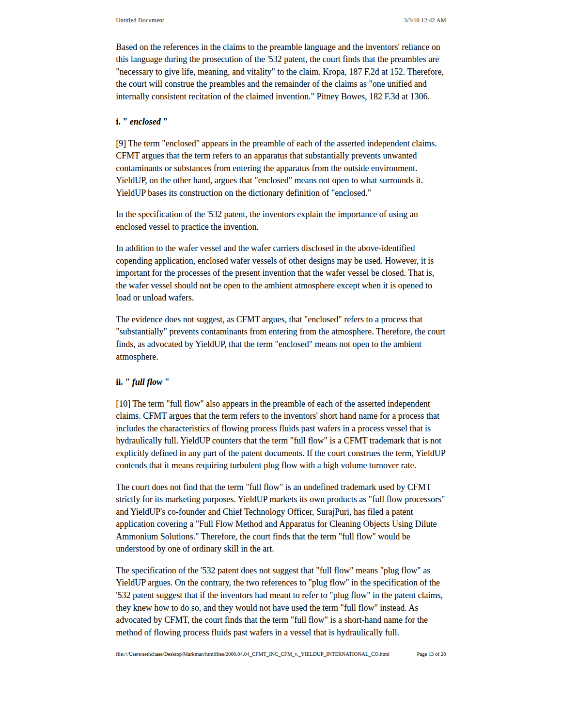Untitled Document
3/3/10 12:42 AM
Based on the references in the claims to the preamble language and the inventors' reliance on this language during the prosecution of the '532 patent, the court finds that the preambles are "necessary to give life, meaning, and vitality" to the claim. Kropa, 187 F.2d at 152. Therefore, the court will construe the preambles and the remainder of the claims as "one unified and internally consistent recitation of the claimed invention." Pitney Bowes, 182 F.3d at 1306.
i. " enclosed "
[9] The term "enclosed" appears in the preamble of each of the asserted independent claims. CFMT argues that the term refers to an apparatus that substantially prevents unwanted contaminants or substances from entering the apparatus from the outside environment. YieldUP, on the other hand, argues that "enclosed" means not open to what surrounds it. YieldUP bases its construction on the dictionary definition of "enclosed."
In the specification of the '532 patent, the inventors explain the importance of using an enclosed vessel to practice the invention.
In addition to the wafer vessel and the wafer carriers disclosed in the above-identified copending application, enclosed wafer vessels of other designs may be used. However, it is important for the processes of the present invention that the wafer vessel be closed. That is, the wafer vessel should not be open to the ambient atmosphere except when it is opened to load or unload wafers.
The evidence does not suggest, as CFMT argues, that "enclosed" refers to a process that "substantially" prevents contaminants from entering from the atmosphere. Therefore, the court finds, as advocated by YieldUP, that the term "enclosed" means not open to the ambient atmosphere.
ii. " full flow "
[10] The term "full flow" also appears in the preamble of each of the asserted independent claims. CFMT argues that the term refers to the inventors' short hand name for a process that includes the characteristics of flowing process fluids past wafers in a process vessel that is hydraulically full. YieldUP counters that the term "full flow" is a CFMT trademark that is not explicitly defined in any part of the patent documents. If the court construes the term, YieldUP contends that it means requiring turbulent plug flow with a high volume turnover rate.
The court does not find that the term "full flow" is an undefined trademark used by CFMT strictly for its marketing purposes. YieldUP markets its own products as "full flow processors" and YieldUP's co-founder and Chief Technology Officer, SurajPuri, has filed a patent application covering a "Full Flow Method and Apparatus for Cleaning Objects Using Dilute Ammonium Solutions." Therefore, the court finds that the term "full flow" would be understood by one of ordinary skill in the art.
The specification of the '532 patent does not suggest that "full flow" means "plug flow" as YieldUP argues. On the contrary, the two references to "plug flow" in the specification of the '532 patent suggest that if the inventors had meant to refer to "plug flow" in the patent claims, they knew how to do so, and they would not have used the term "full flow" instead. As advocated by CFMT, the court finds that the term "full flow" is a short-hand name for the method of flowing process fluids past wafers in a vessel that is hydraulically full.
file:///Users/sethchase/Desktop/Markman/htmlfiles/2000.04.04_CFMT_INC_CFM_v._YIELDUP_INTERNATIONAL_CO.html
Page 13 of 20